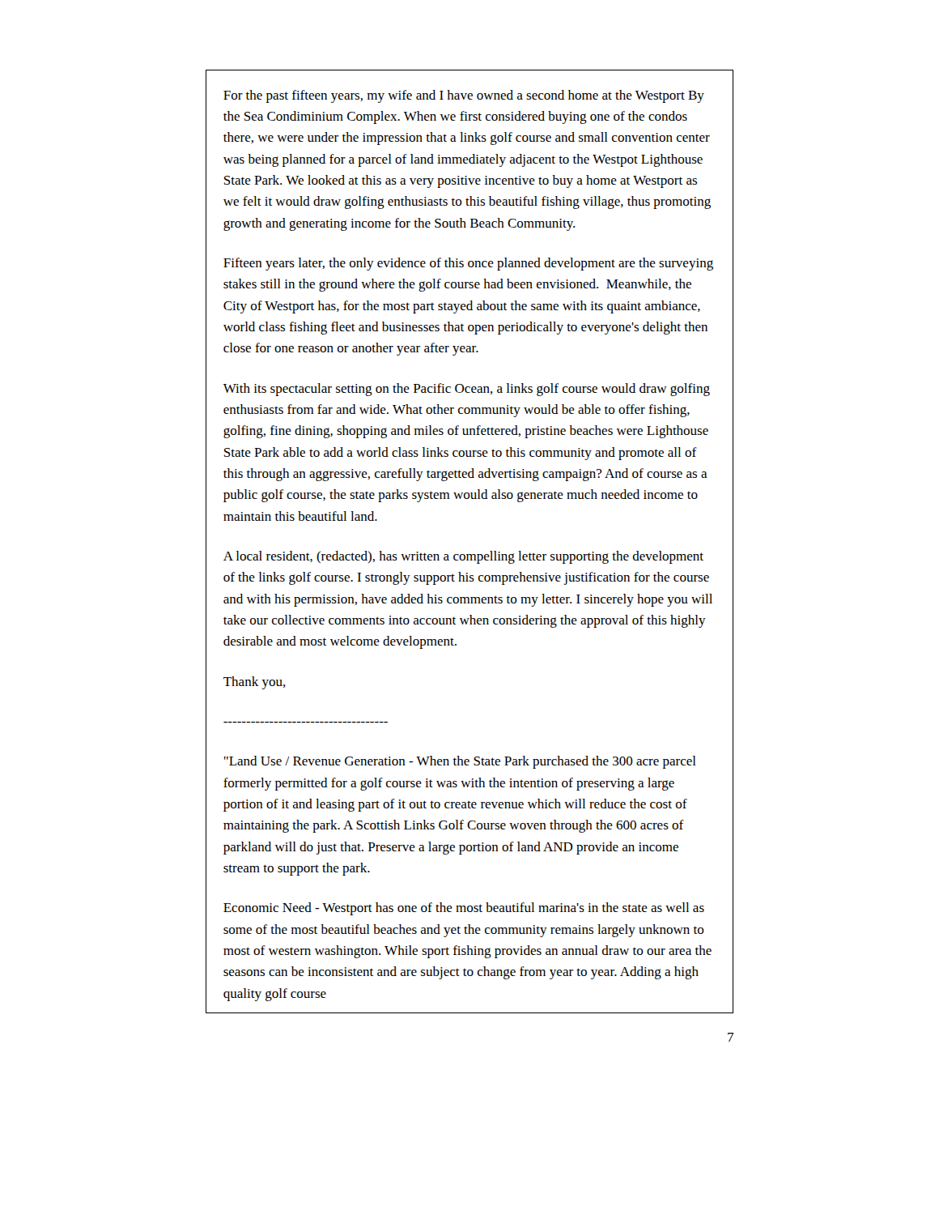For the past fifteen years, my wife and I have owned a second home at the Westport By the Sea Condiminium Complex. When we first considered buying one of the condos there, we were under the impression that a links golf course and small convention center was being planned for a parcel of land immediately adjacent to the Westpot Lighthouse State Park. We looked at this as a very positive incentive to buy a home at Westport as we felt it would draw golfing enthusiasts to this beautiful fishing village, thus promoting growth and generating income for the South Beach Community.
Fifteen years later, the only evidence of this once planned development are the surveying stakes still in the ground where the golf course had been envisioned. Meanwhile, the City of Westport has, for the most part stayed about the same with its quaint ambiance, world class fishing fleet and businesses that open periodically to everyone's delight then close for one reason or another year after year.
With its spectacular setting on the Pacific Ocean, a links golf course would draw golfing enthusiasts from far and wide. What other community would be able to offer fishing, golfing, fine dining, shopping and miles of unfettered, pristine beaches were Lighthouse State Park able to add a world class links course to this community and promote all of this through an aggressive, carefully targetted advertising campaign? And of course as a public golf course, the state parks system would also generate much needed income to maintain this beautiful land.
A local resident, (redacted), has written a compelling letter supporting the development of the links golf course. I strongly support his comprehensive justification for the course and with his permission, have added his comments to my letter. I sincerely hope you will take our collective comments into account when considering the approval of this highly desirable and most welcome development.
Thank you,
------------------------------------
"Land Use / Revenue Generation - When the State Park purchased the 300 acre parcel formerly permitted for a golf course it was with the intention of preserving a large portion of it and leasing part of it out to create revenue which will reduce the cost of maintaining the park. A Scottish Links Golf Course woven through the 600 acres of parkland will do just that. Preserve a large portion of land AND provide an income stream to support the park.
Economic Need - Westport has one of the most beautiful marina's in the state as well as some of the most beautiful beaches and yet the community remains largely unknown to most of western washington. While sport fishing provides an annual draw to our area the seasons can be inconsistent and are subject to change from year to year. Adding a high quality golf course
7